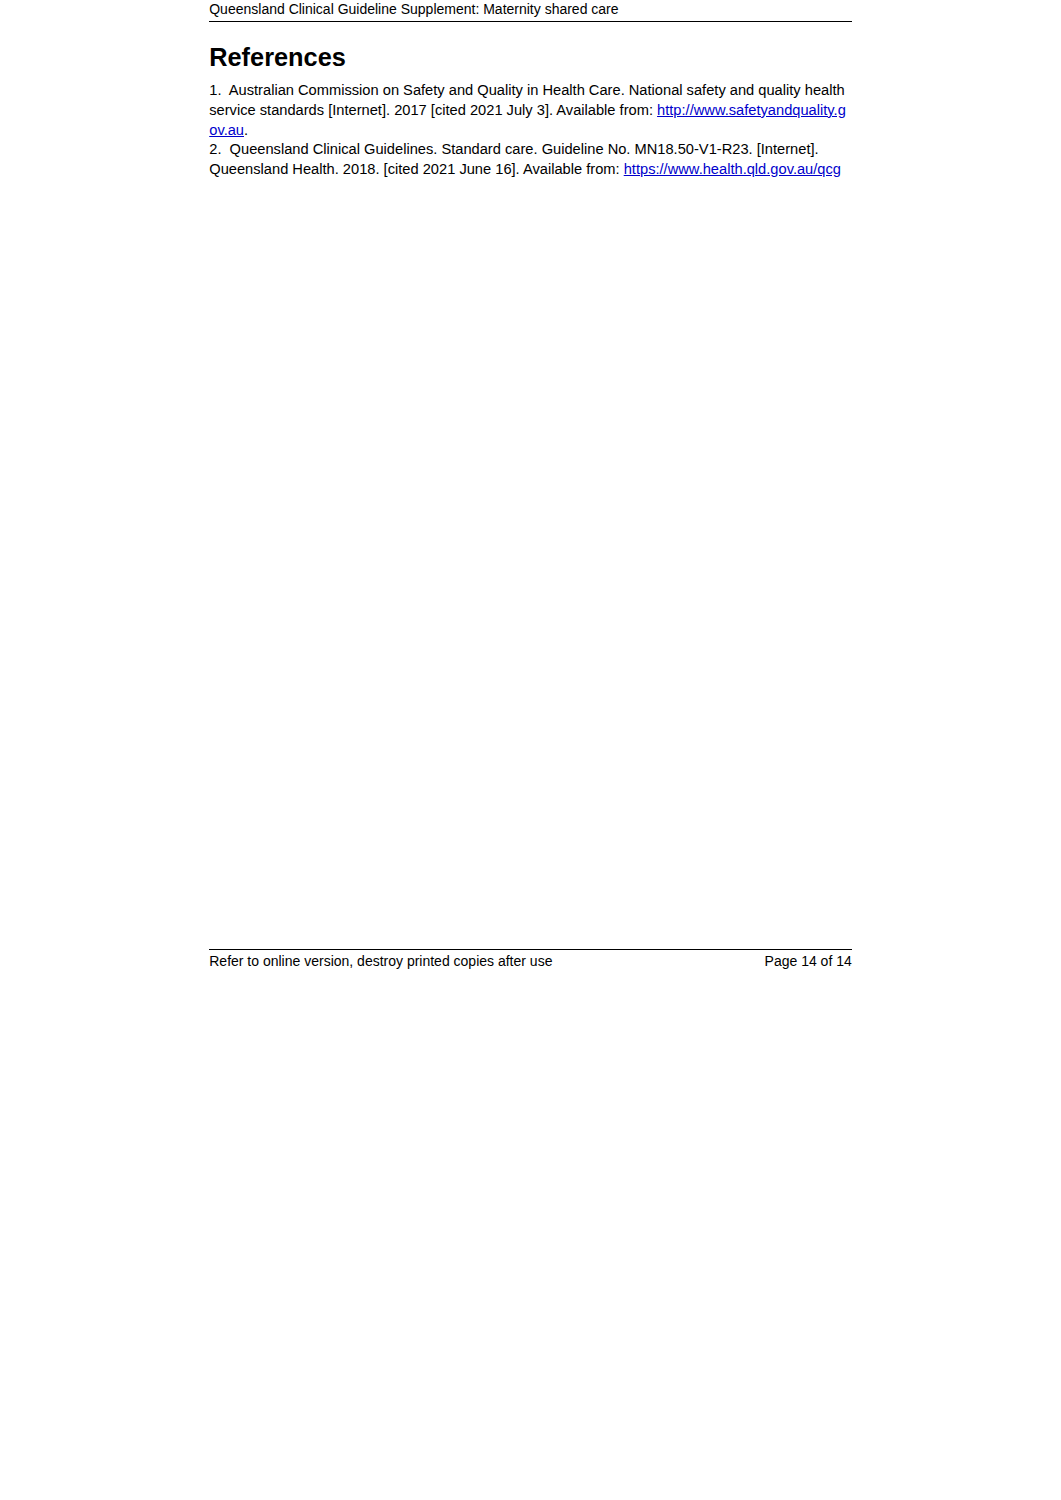Queensland Clinical Guideline Supplement: Maternity shared care
References
1. Australian Commission on Safety and Quality in Health Care. National safety and quality health service standards [Internet]. 2017 [cited 2021 July 3]. Available from: http://www.safetyandquality.gov.au.
2. Queensland Clinical Guidelines. Standard care. Guideline No. MN18.50-V1-R23. [Internet]. Queensland Health. 2018. [cited 2021 June 16]. Available from: https://www.health.qld.gov.au/qcg
Refer to online version, destroy printed copies after use Page 14 of 14